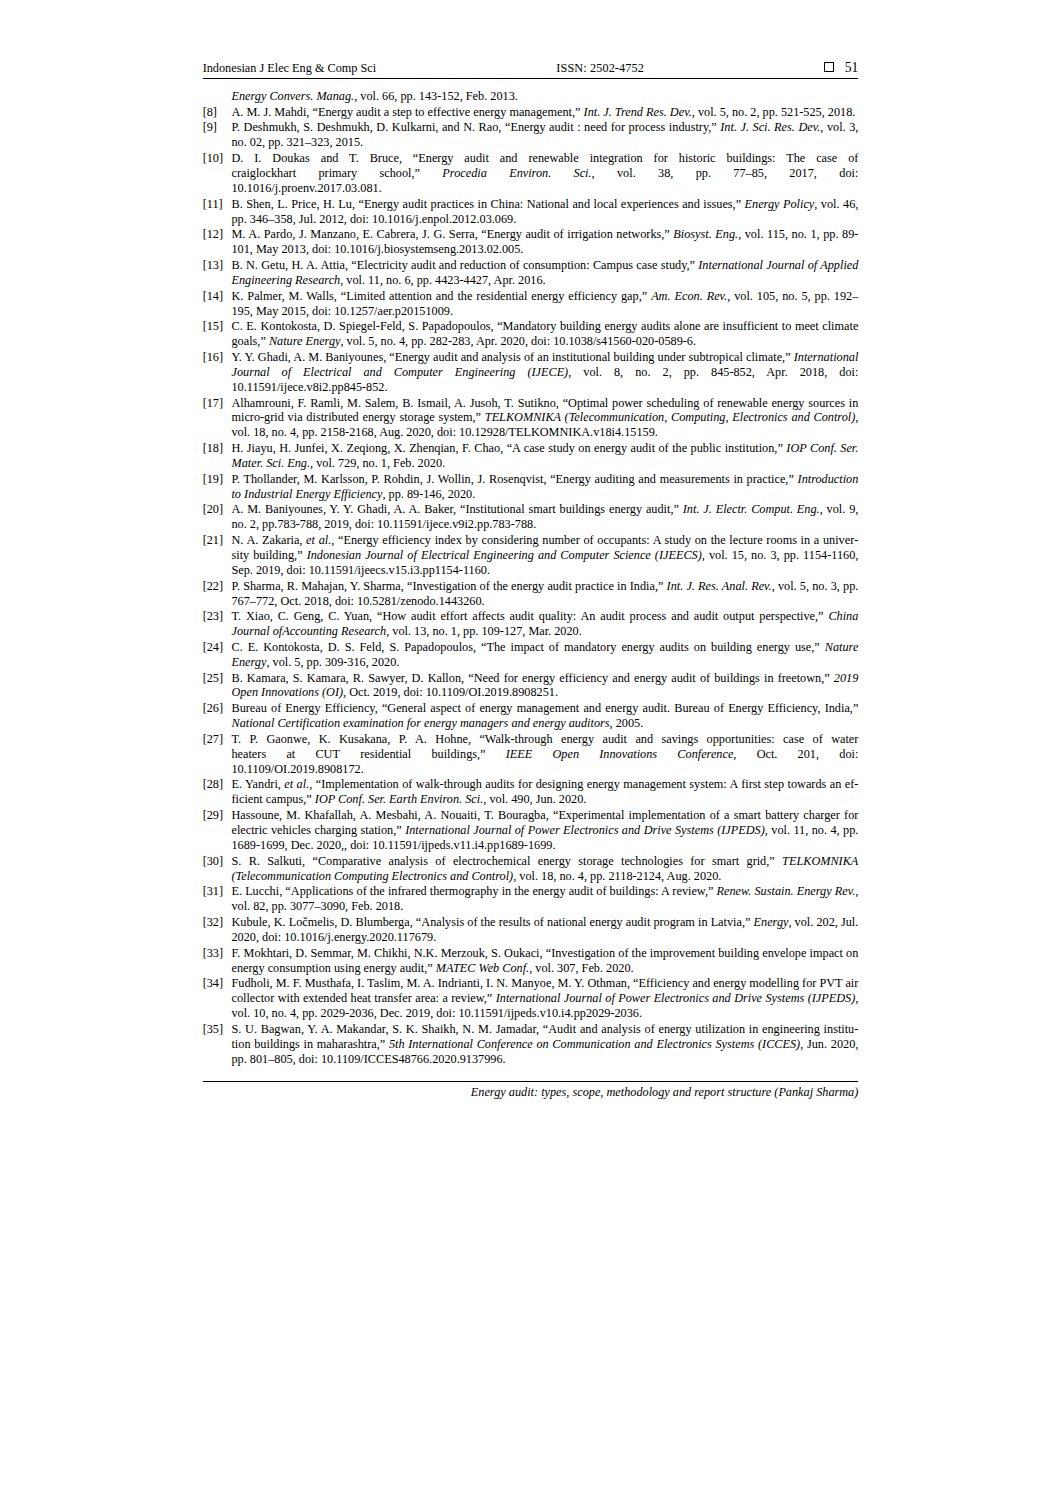Indonesian J Elec Eng & Comp Sci ISSN: 2502-4752 51
Energy Convers. Manag., vol. 66, pp. 143-152, Feb. 2013.
[8] A. M. J. Mahdi, “Energy audit a step to effective energy management,” Int. J. Trend Res. Dev., vol. 5, no. 2, pp. 521-525, 2018.
[9] P. Deshmukh, S. Deshmukh, D. Kulkarni, and N. Rao, “Energy audit : need for process industry,” Int. J. Sci. Res. Dev., vol. 3, no. 02, pp. 321–323, 2015.
[10] D. I. Doukas and T. Bruce, “Energy audit and renewable integration for historic buildings: The case of craiglockhart primary school,” Procedia Environ. Sci., vol. 38, pp. 77–85, 2017, doi: 10.1016/j.proenv.2017.03.081.
[11] B. Shen, L. Price, H. Lu, “Energy audit practices in China: National and local experiences and issues,” Energy Policy, vol. 46, pp. 346–358, Jul. 2012, doi: 10.1016/j.enpol.2012.03.069.
[12] M. A. Pardo, J. Manzano, E. Cabrera, J. G. Serra, “Energy audit of irrigation networks,” Biosyst. Eng., vol. 115, no. 1, pp. 89-101, May 2013, doi: 10.1016/j.biosystemseng.2013.02.005.
[13] B. N. Getu, H. A. Attia, “Electricity audit and reduction of consumption: Campus case study,” International Journal of Applied Engineering Research, vol. 11, no. 6, pp. 4423-4427, Apr. 2016.
[14] K. Palmer, M. Walls, “Limited attention and the residential energy efficiency gap,” Am. Econ. Rev., vol. 105, no. 5, pp. 192–195, May 2015, doi: 10.1257/aer.p20151009.
[15] C. E. Kontokosta, D. Spiegel-Feld, S. Papadopoulos, “Mandatory building energy audits alone are insufficient to meet climate goals,” Nature Energy, vol. 5, no. 4, pp. 282-283, Apr. 2020, doi: 10.1038/s41560-020-0589-6.
[16] Y. Y. Ghadi, A. M. Baniyounes, “Energy audit and analysis of an institutional building under subtropical climate,” International Journal of Electrical and Computer Engineering (IJECE), vol. 8, no. 2, pp. 845-852, Apr. 2018, doi: 10.11591/ijece.v8i2.pp845-852.
[17] Alhamrouni, F. Ramli, M. Salem, B. Ismail, A. Jusoh, T. Sutikno, “Optimal power scheduling of renewable energy sources in micro-grid via distributed energy storage system,” TELKOMNIKA (Telecommunication, Computing, Electronics and Control), vol. 18, no. 4, pp. 2158-2168, Aug. 2020, doi: 10.12928/TELKOMNIKA.v18i4.15159.
[18] H. Jiayu, H. Junfei, X. Zeqiong, X. Zhenqian, F. Chao, “A case study on energy audit of the public institution,” IOP Conf. Ser. Mater. Sci. Eng., vol. 729, no. 1, Feb. 2020.
[19] P. Thollander, M. Karlsson, P. Rohdin, J. Wollin, J. Rosenqvist, “Energy auditing and measurements in practice,” Introduction to Industrial Energy Efficiency, pp. 89-146, 2020.
[20] A. M. Baniyounes, Y. Y. Ghadi, A. A. Baker, “Institutional smart buildings energy audit,” Int. J. Electr. Comput. Eng., vol. 9, no. 2, pp.783-788, 2019, doi: 10.11591/ijece.v9i2.pp.783-788.
[21] N. A. Zakaria, et al., “Energy efficiency index by considering number of occupants: A study on the lecture rooms in a university building,” Indonesian Journal of Electrical Engineering and Computer Science (IJEECS), vol. 15, no. 3, pp. 1154-1160, Sep. 2019, doi: 10.11591/ijeecs.v15.i3.pp1154-1160.
[22] P. Sharma, R. Mahajan, Y. Sharma, “Investigation of the energy audit practice in India,” Int. J. Res. Anal. Rev., vol. 5, no. 3, pp. 767–772, Oct. 2018, doi: 10.5281/zenodo.1443260.
[23] T. Xiao, C. Geng, C. Yuan, “How audit effort affects audit quality: An audit process and audit output perspective,” China Journal ofAccounting Research, vol. 13, no. 1, pp. 109-127, Mar. 2020.
[24] C. E. Kontokosta, D. S. Feld, S. Papadopoulos, “The impact of mandatory energy audits on building energy use,” Nature Energy, vol. 5, pp. 309-316, 2020.
[25] B. Kamara, S. Kamara, R. Sawyer, D. Kallon, “Need for energy efficiency and energy audit of buildings in freetown,” 2019 Open Innovations (OI), Oct. 2019, doi: 10.1109/OI.2019.8908251.
[26] Bureau of Energy Efficiency, “General aspect of energy management and energy audit. Bureau of Energy Efficiency, India,” National Certification examination for energy managers and energy auditors, 2005.
[27] T. P. Gaonwe, K. Kusakana, P. A. Hohne, “Walk-through energy audit and savings opportunities: case of water heaters at CUT residential buildings,” IEEE Open Innovations Conference, Oct. 201, doi: 10.1109/OI.2019.8908172.
[28] E. Yandri, et al., “Implementation of walk-through audits for designing energy management system: A first step towards an efficient campus,” IOP Conf. Ser. Earth Environ. Sci., vol. 490, Jun. 2020.
[29] Hassoune, M. Khafallah, A. Mesbahi, A. Nouaiti, T. Bouragba, “Experimental implementation of a smart battery charger for electric vehicles charging station,” International Journal of Power Electronics and Drive Systems (IJPEDS), vol. 11, no. 4, pp. 1689-1699, Dec. 2020,, doi: 10.11591/ijpeds.v11.i4.pp1689-1699.
[30] S. R. Salkuti, “Comparative analysis of electrochemical energy storage technologies for smart grid,” TELKOMNIKA (Telecommunication Computing Electronics and Control), vol. 18, no. 4, pp. 2118-2124, Aug. 2020.
[31] E. Lucchi, “Applications of the infrared thermography in the energy audit of buildings: A review,” Renew. Sustain. Energy Rev., vol. 82, pp. 3077–3090, Feb. 2018.
[32] Kubule, K. Ločmelis, D. Blumberga, “Analysis of the results of national energy audit program in Latvia,” Energy, vol. 202, Jul. 2020, doi: 10.1016/j.energy.2020.117679.
[33] F. Mokhtari, D. Semmar, M. Chikhi, N.K. Merzouk, S. Oukaci, “Investigation of the improvement building envelope impact on energy consumption using energy audit,” MATEC Web Conf., vol. 307, Feb. 2020.
[34] Fudholi, M. F. Musthafa, I. Taslim, M. A. Indrianti, I. N. Manyoe, M. Y. Othman, “Efficiency and energy modelling for PVT air collector with extended heat transfer area: a review,” International Journal of Power Electronics and Drive Systems (IJPEDS), vol. 10, no. 4, pp. 2029-2036, Dec. 2019, doi: 10.11591/ijpeds.v10.i4.pp2029-2036.
[35] S. U. Bagwan, Y. A. Makandar, S. K. Shaikh, N. M. Jamadar, “Audit and analysis of energy utilization in engineering institution buildings in maharashtra,” 5th International Conference on Communication and Electronics Systems (ICCES), Jun. 2020, pp. 801–805, doi: 10.1109/ICCES48766.2020.9137996.
Energy audit: types, scope, methodology and report structure (Pankaj Sharma)